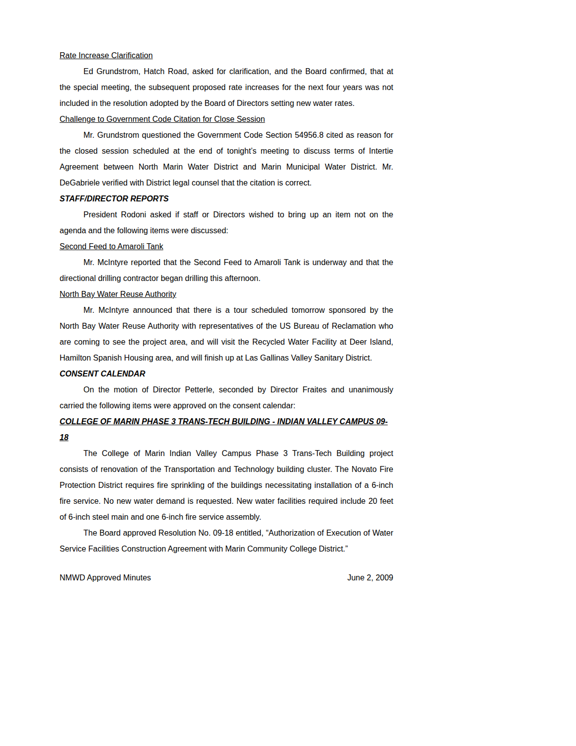Rate Increase Clarification
Ed Grundstrom, Hatch Road, asked for clarification, and the Board confirmed, that at the special meeting, the subsequent proposed rate increases for the next four years was not included in the resolution adopted by the Board of Directors setting new water rates.
Challenge to Government Code Citation for Close Session
Mr. Grundstrom questioned the Government Code Section 54956.8 cited as reason for the closed session scheduled at the end of tonight’s meeting to discuss terms of Intertie Agreement between North Marin Water District and Marin Municipal Water District. Mr. DeGabriele verified with District legal counsel that the citation is correct.
STAFF/DIRECTOR REPORTS
President Rodoni asked if staff or Directors wished to bring up an item not on the agenda and the following items were discussed:
Second Feed to Amaroli Tank
Mr. McIntyre reported that the Second Feed to Amaroli Tank is underway and that the directional drilling contractor began drilling this afternoon.
North Bay Water Reuse Authority
Mr. McIntyre announced that there is a tour scheduled tomorrow sponsored by the North Bay Water Reuse Authority with representatives of the US Bureau of Reclamation who are coming to see the project area, and will visit the Recycled Water Facility at Deer Island, Hamilton Spanish Housing area, and will finish up at Las Gallinas Valley Sanitary District.
CONSENT CALENDAR
On the motion of Director Petterle, seconded by Director Fraites and unanimously carried the following items were approved on the consent calendar:
COLLEGE OF MARIN PHASE 3 TRANS-TECH BUILDING - INDIAN VALLEY CAMPUS 09-18
The College of Marin Indian Valley Campus Phase 3 Trans-Tech Building project consists of renovation of the Transportation and Technology building cluster. The Novato Fire Protection District requires fire sprinkling of the buildings necessitating installation of a 6-inch fire service. No new water demand is requested. New water facilities required include 20 feet of 6-inch steel main and one 6-inch fire service assembly.
The Board approved Resolution No. 09-18 entitled, “Authorization of Execution of Water Service Facilities Construction Agreement with Marin Community College District.”
NMWD Approved Minutes June 2, 2009